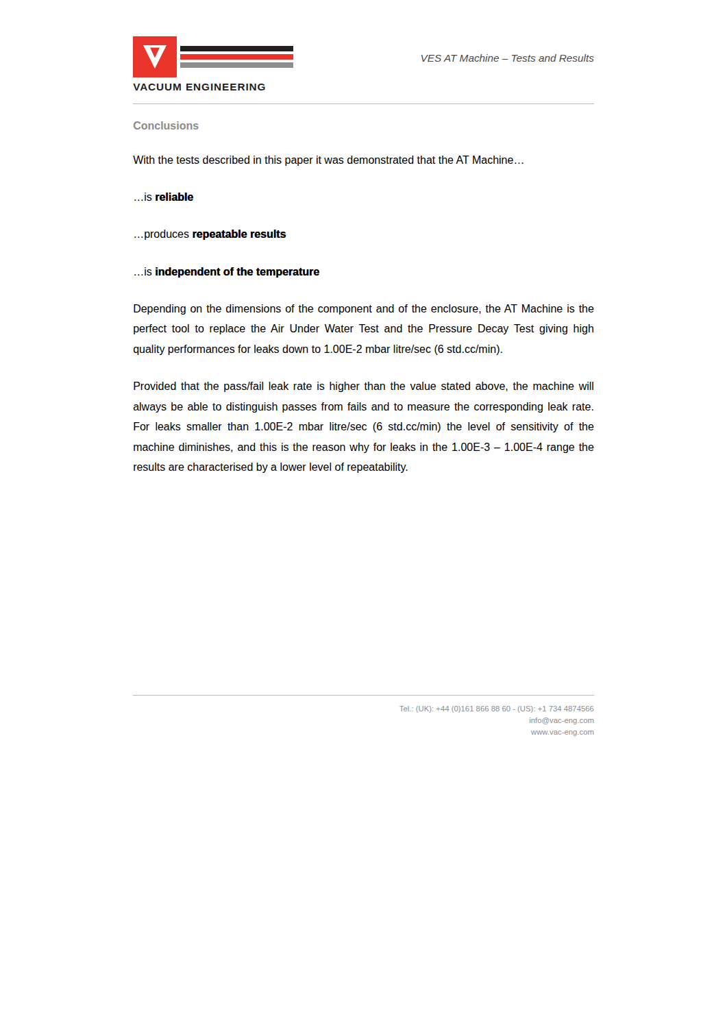VACUUM ENGINEERING
VES AT Machine – Tests and Results
Conclusions
With the tests described in this paper it was demonstrated that the AT Machine…
…is reliable
…produces repeatable results
…is independent of the temperature
Depending on the dimensions of the component and of the enclosure, the AT Machine is the perfect tool to replace the Air Under Water Test and the Pressure Decay Test giving high quality performances for leaks down to 1.00E-2 mbar litre/sec (6 std.cc/min).
Provided that the pass/fail leak rate is higher than the value stated above, the machine will always be able to distinguish passes from fails and to measure the corresponding leak rate. For leaks smaller than 1.00E-2 mbar litre/sec (6 std.cc/min) the level of sensitivity of the machine diminishes, and this is the reason why for leaks in the 1.00E-3 – 1.00E-4 range the results are characterised by a lower level of repeatability.
Tel.: (UK): +44 (0)161 866 88 60 - (US): +1 734 4874566
info@vac-eng.com
www.vac-eng.com